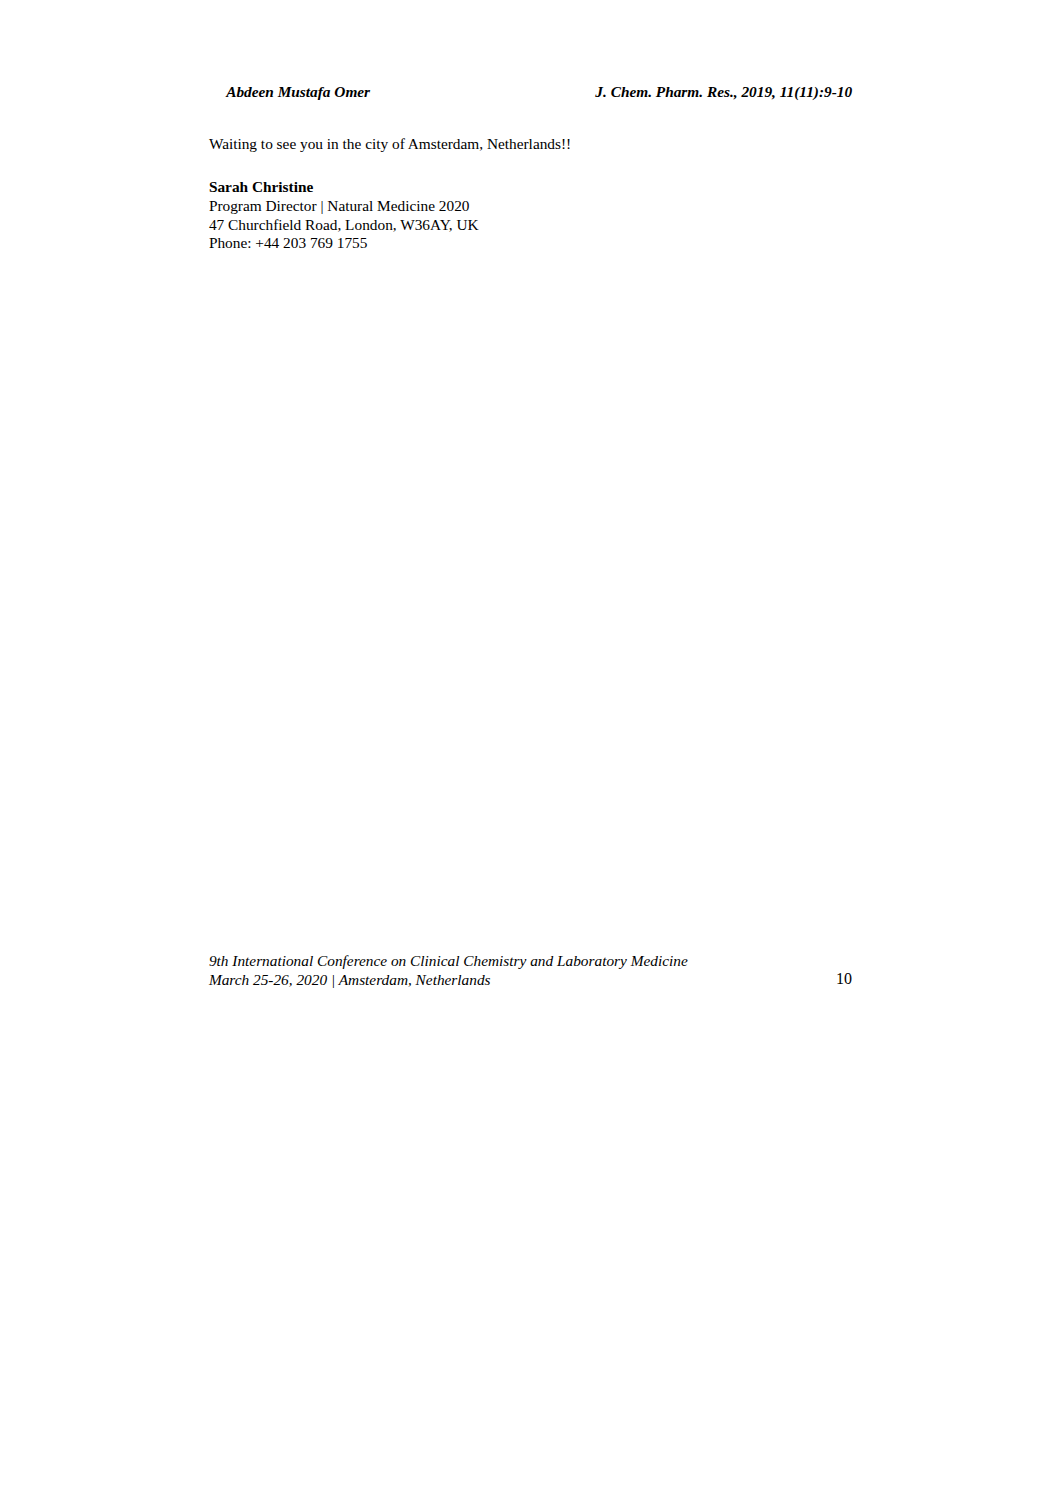Abdeen Mustafa Omer
J. Chem. Pharm. Res., 2019, 11(11):9-10
Waiting to see you in the city of Amsterdam, Netherlands!!
Sarah Christine
Program Director | Natural Medicine 2020
47 Churchfield Road, London, W36AY, UK
Phone: +44 203 769 1755
9th International Conference on Clinical Chemistry and Laboratory Medicine
March 25-26, 2020 | Amsterdam, Netherlands
10